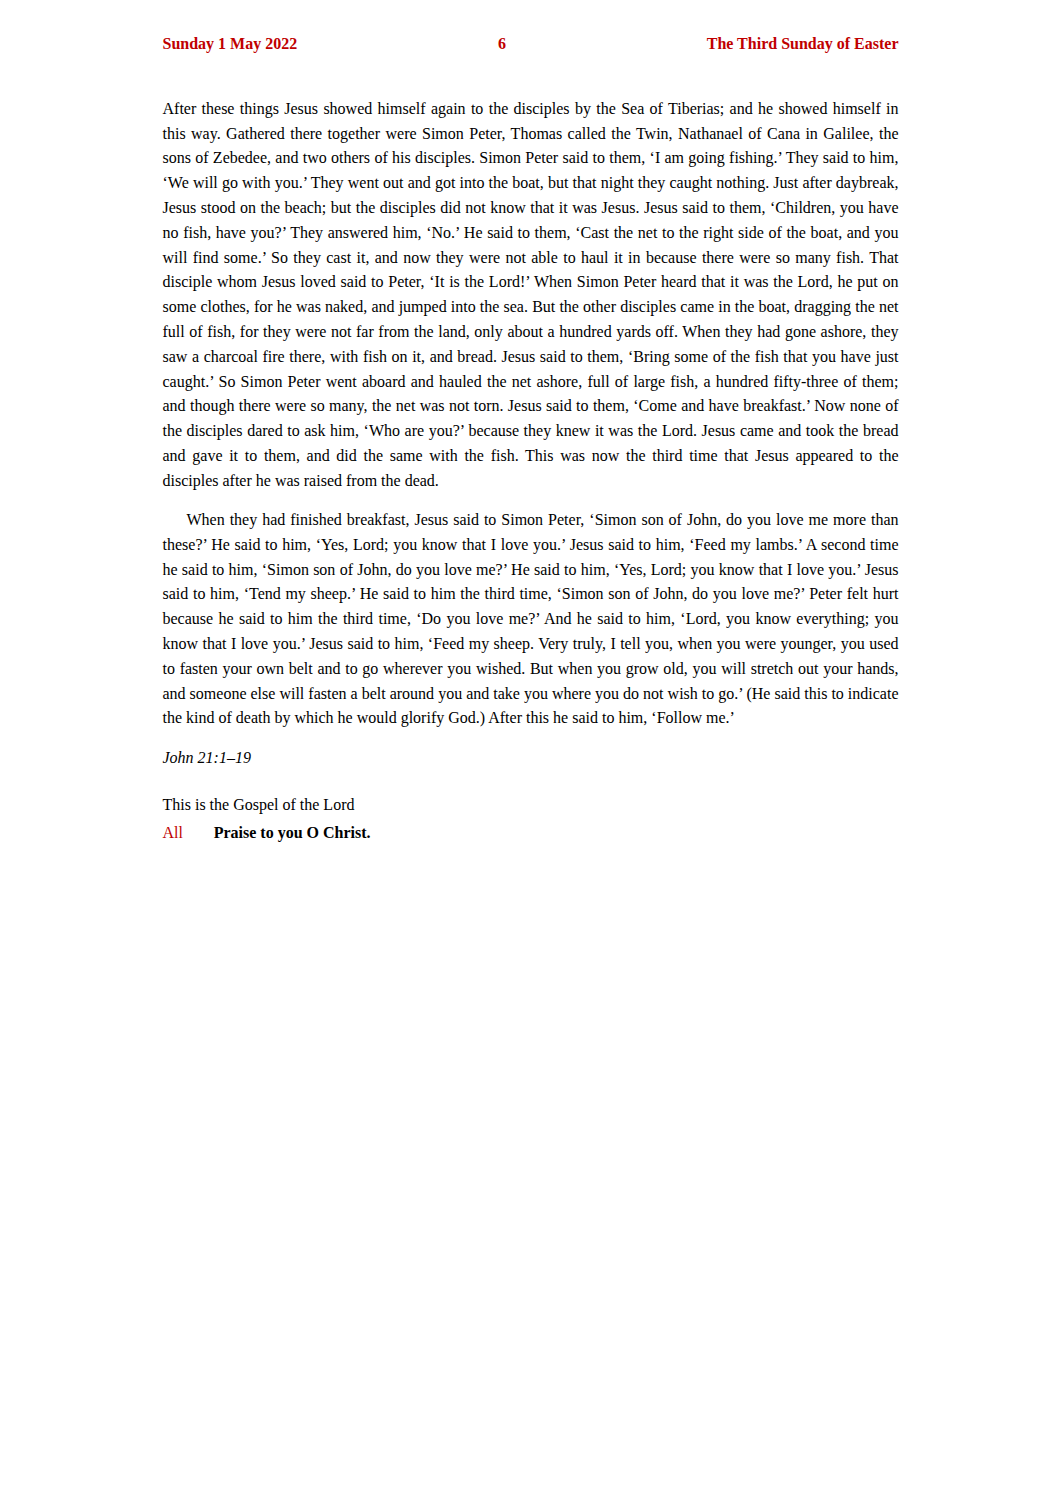Sunday 1 May 2022
6
The Third Sunday of Easter
After these things Jesus showed himself again to the disciples by the Sea of Tiberias; and he showed himself in this way. Gathered there together were Simon Peter, Thomas called the Twin, Nathanael of Cana in Galilee, the sons of Zebedee, and two others of his disciples. Simon Peter said to them, ‘I am going fishing.’ They said to him, ‘We will go with you.’ They went out and got into the boat, but that night they caught nothing. Just after daybreak, Jesus stood on the beach; but the disciples did not know that it was Jesus. Jesus said to them, ‘Children, you have no fish, have you?’ They answered him, ‘No.’ He said to them, ‘Cast the net to the right side of the boat, and you will find some.’ So they cast it, and now they were not able to haul it in because there were so many fish. That disciple whom Jesus loved said to Peter, ‘It is the Lord!’ When Simon Peter heard that it was the Lord, he put on some clothes, for he was naked, and jumped into the sea. But the other disciples came in the boat, dragging the net full of fish, for they were not far from the land, only about a hundred yards off. When they had gone ashore, they saw a charcoal fire there, with fish on it, and bread. Jesus said to them, ‘Bring some of the fish that you have just caught.’ So Simon Peter went aboard and hauled the net ashore, full of large fish, a hundred fifty-three of them; and though there were so many, the net was not torn. Jesus said to them, ‘Come and have breakfast.’ Now none of the disciples dared to ask him, ‘Who are you?’ because they knew it was the Lord. Jesus came and took the bread and gave it to them, and did the same with the fish. This was now the third time that Jesus appeared to the disciples after he was raised from the dead.
When they had finished breakfast, Jesus said to Simon Peter, ‘Simon son of John, do you love me more than these?’ He said to him, ‘Yes, Lord; you know that I love you.’ Jesus said to him, ‘Feed my lambs.’ A second time he said to him, ‘Simon son of John, do you love me?’ He said to him, ‘Yes, Lord; you know that I love you.’ Jesus said to him, ‘Tend my sheep.’ He said to him the third time, ‘Simon son of John, do you love me?’ Peter felt hurt because he said to him the third time, ‘Do you love me?’ And he said to him, ‘Lord, you know everything; you know that I love you.’ Jesus said to him, ‘Feed my sheep. Very truly, I tell you, when you were younger, you used to fasten your own belt and to go wherever you wished. But when you grow old, you will stretch out your hands, and someone else will fasten a belt around you and take you where you do not wish to go.’ (He said this to indicate the kind of death by which he would glorify God.) After this he said to him, ‘Follow me.’
John 21:1–19
This is the Gospel of the Lord
All Praise to you O Christ.